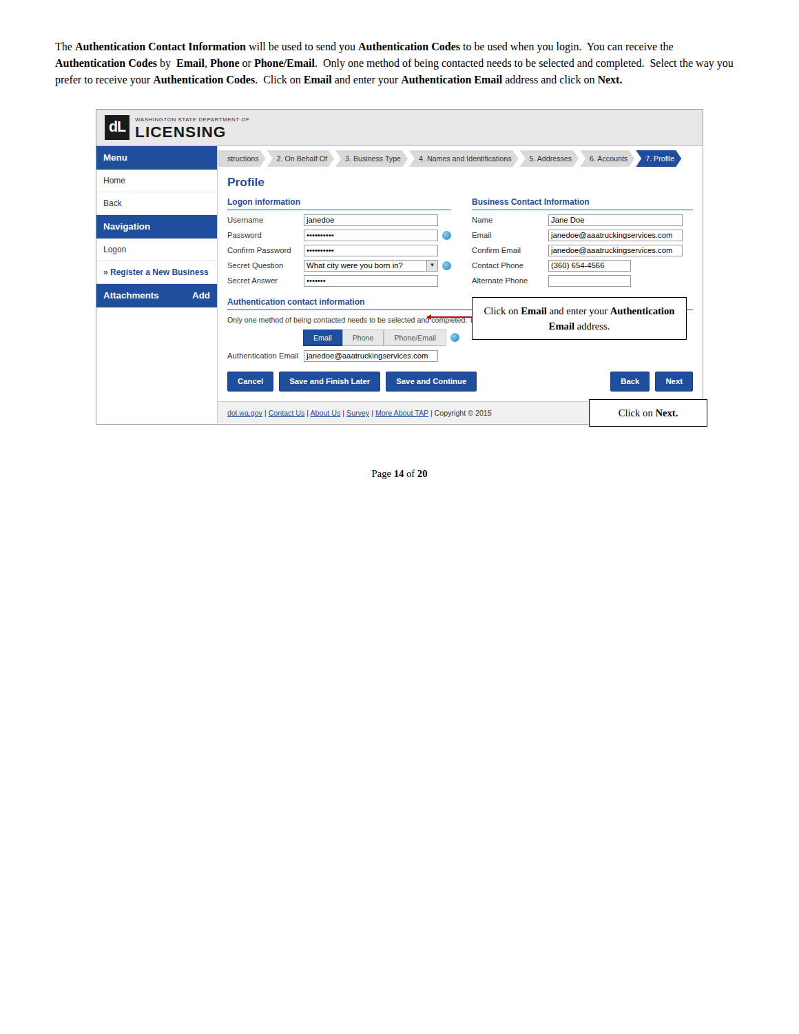The Authentication Contact Information will be used to send you Authentication Codes to be used when you login. You can receive the Authentication Codes by Email, Phone or Phone/Email. Only one method of being contacted needs to be selected and completed. Select the way you prefer to receive your Authentication Codes. Click on Email and enter your Authentication Email address and click on Next.
dL
WASHINGTON STATE DEPARTMENT OF LICENSING
Menu
Home
Back
Navigation
Logon
» Register a New Business
Attachments Add
structions
2. On Behalf Of
3. Business Type
4. Names and Identifications
5. Addresses
6. Accounts
7. Profile
Profile
Logon information
Username
janedoe
Password
••••••••••
Confirm Password
••••••••••
Secret Question
What city were you born in?▼
Secret Answer
•••••••
Business Contact Information
Name
Jane Doe
Email
janedoe@aaatruckingservices.com
Confirm Email
janedoe@aaatruckingservices.com
Contact Phone
(360) 654-4566
Alternate Phone
Authentication contact information
Only one method of being contacted needs to be selected and completed. That c
Email
Phone
Phone/Email
Authentication Email
janedoe@aaatruckingservices.com
Cancel
Save and Finish Later
Save and Continue
Back
Next
dol.wa.gov | Contact Us | About Us | Survey | More About TAP | Copyright © 2015
Click on Email and enter your Authentication Email address.
Click on Next.
Page 14 of 20